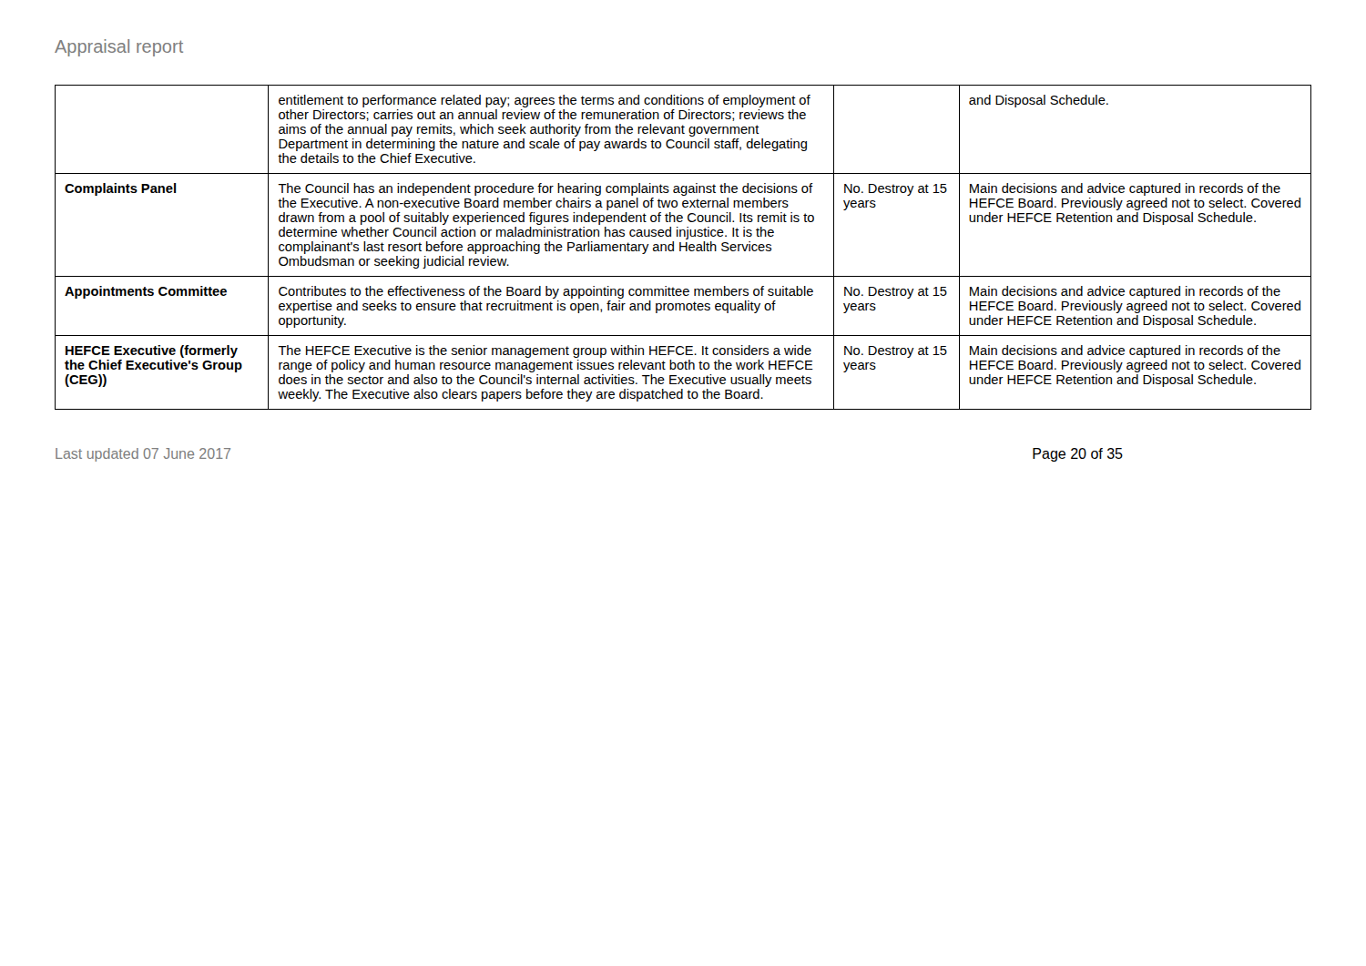Appraisal report
| | entitlement to performance related pay; agrees the terms and conditions of employment of other Directors; carries out an annual review of the remuneration of Directors; reviews the aims of the annual pay remits, which seek authority from the relevant government Department in determining the nature and scale of pay awards to Council staff, delegating the details to the Chief Executive. | | and Disposal Schedule. |
| Complaints Panel | The Council has an independent procedure for hearing complaints against the decisions of the Executive. A non-executive Board member chairs a panel of two external members drawn from a pool of suitably experienced figures independent of the Council. Its remit is to determine whether Council action or maladministration has caused injustice. It is the complainant's last resort before approaching the Parliamentary and Health Services Ombudsman or seeking judicial review. | No. Destroy at 15 years | Main decisions and advice captured in records of the HEFCE Board. Previously agreed not to select. Covered under HEFCE Retention and Disposal Schedule. |
| Appointments Committee | Contributes to the effectiveness of the Board by appointing committee members of suitable expertise and seeks to ensure that recruitment is open, fair and promotes equality of opportunity. | No. Destroy at 15 years | Main decisions and advice captured in records of the HEFCE Board. Previously agreed not to select. Covered under HEFCE Retention and Disposal Schedule. |
| HEFCE Executive (formerly the Chief Executive's Group (CEG)) | The HEFCE Executive is the senior management group within HEFCE. It considers a wide range of policy and human resource management issues relevant both to the work HEFCE does in the sector and also to the Council's internal activities. The Executive usually meets weekly. The Executive also clears papers before they are dispatched to the Board. | No. Destroy at 15 years | Main decisions and advice captured in records of the HEFCE Board. Previously agreed not to select. Covered under HEFCE Retention and Disposal Schedule. |
Last updated 07 June 2017
Page 20 of 35